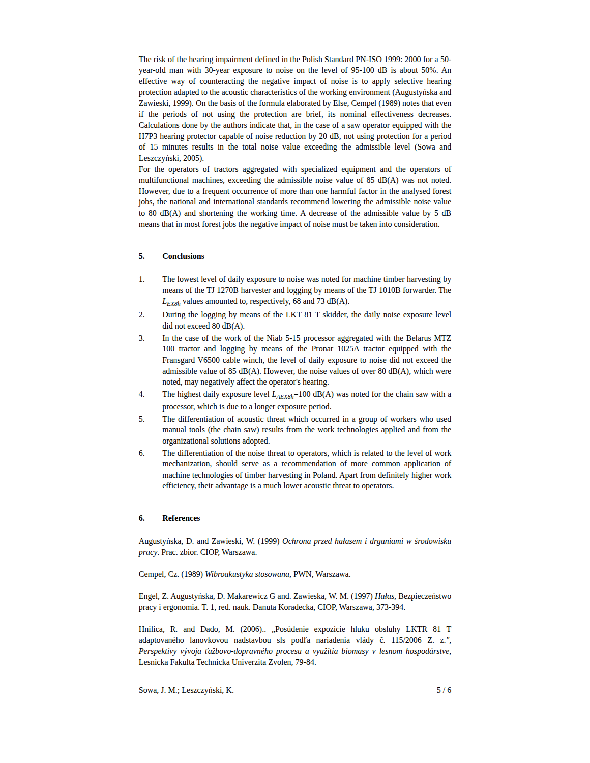The risk of the hearing impairment defined in the Polish Standard PN-ISO 1999: 2000 for a 50-year-old man with 30-year exposure to noise on the level of 95-100 dB is about 50%. An effective way of counteracting the negative impact of noise is to apply selective hearing protection adapted to the acoustic characteristics of the working environment (Augustyńska and Zawieski, 1999). On the basis of the formula elaborated by Else, Cempel (1989) notes that even if the periods of not using the protection are brief, its nominal effectiveness decreases. Calculations done by the authors indicate that, in the case of a saw operator equipped with the H7P3 hearing protector capable of noise reduction by 20 dB, not using protection for a period of 15 minutes results in the total noise value exceeding the admissible level (Sowa and Leszczyński, 2005).
For the operators of tractors aggregated with specialized equipment and the operators of multifunctional machines, exceeding the admissible noise value of 85 dB(A) was not noted. However, due to a frequent occurrence of more than one harmful factor in the analysed forest jobs, the national and international standards recommend lowering the admissible noise value to 80 dB(A) and shortening the working time. A decrease of the admissible value by 5 dB means that in most forest jobs the negative impact of noise must be taken into consideration.
5. Conclusions
The lowest level of daily exposure to noise was noted for machine timber harvesting by means of the TJ 1270B harvester and logging by means of the TJ 1010B forwarder. The LEX8h values amounted to, respectively, 68 and 73 dB(A).
During the logging by means of the LKT 81 T skidder, the daily noise exposure level did not exceed 80 dB(A).
In the case of the work of the Niab 5-15 processor aggregated with the Belarus MTZ 100 tractor and logging by means of the Pronar 1025A tractor equipped with the Fransgard V6500 cable winch, the level of daily exposure to noise did not exceed the admissible value of 85 dB(A). However, the noise values of over 80 dB(A), which were noted, may negatively affect the operator's hearing.
The highest daily exposure level LAEX8h=100 dB(A) was noted for the chain saw with a processor, which is due to a longer exposure period.
The differentiation of acoustic threat which occurred in a group of workers who used manual tools (the chain saw) results from the work technologies applied and from the organizational solutions adopted.
The differentiation of the noise threat to operators, which is related to the level of work mechanization, should serve as a recommendation of more common application of machine technologies of timber harvesting in Poland. Apart from definitely higher work efficiency, their advantage is a much lower acoustic threat to operators.
6. References
Augustyńska, D. and Zawieski, W. (1999) Ochrona przed hałasem i drganiami w środowisku pracy. Prac. zbior. CIOP, Warszawa.
Cempel, Cz. (1989) Wibroakustyka stosowana, PWN, Warszawa.
Engel, Z. Augustyńska, D. Makarewicz G and. Zawieska, W. M. (1997) Hałas, Bezpieczeństwo pracy i ergonomia. T. 1, red. nauk. Danuta Koradecka, CIOP, Warszawa, 373-394.
Hnilica, R. and Dado, M. (2006).. „Posúdenie expozície hluku obsluhy LKTR 81 T adaptovaného lanovkovou nadstavbou sls podľa nariadenia vlády č. 115/2006 Z. z.", Perspektívy vývoja ťažbovo-dopravného procesu a využitia biomasy v lesnom hospodárstve, Lesnicka Fakulta Technicka Univerzita Zvolen, 79-84.
Sowa, J. M.; Leszczyński, K. 5 / 6